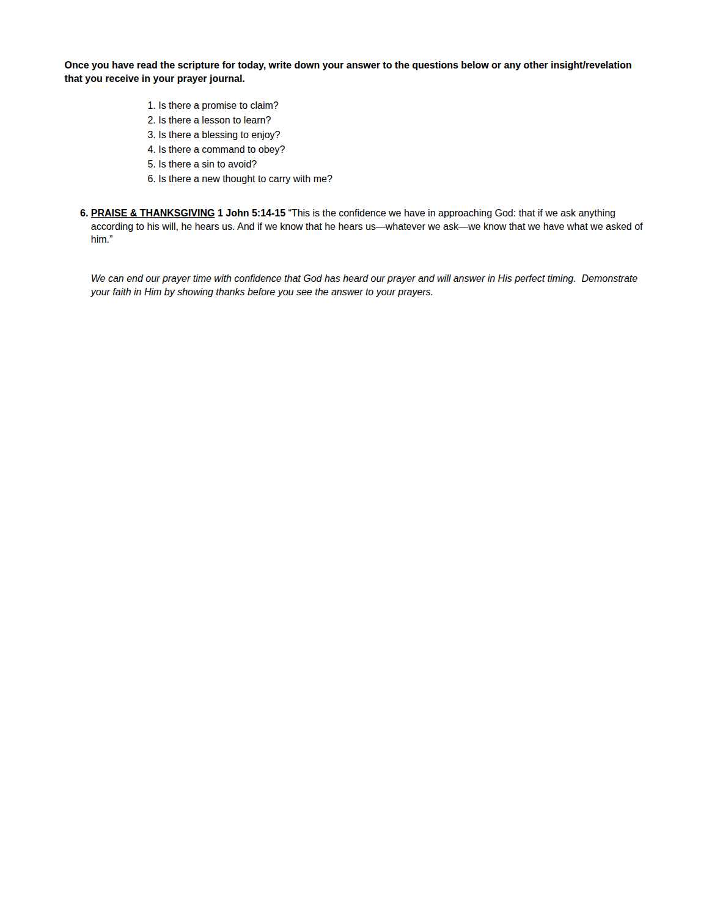Once you have read the scripture for today, write down your answer to the questions below or any other insight/revelation that you receive in your prayer journal.
Is there a promise to claim?
Is there a lesson to learn?
Is there a blessing to enjoy?
Is there a command to obey?
Is there a sin to avoid?
Is there a new thought to carry with me?
PRAISE & THANKSGIVING 1 John 5:14-15 “This is the confidence we have in approaching God: that if we ask anything according to his will, he hears us. And if we know that he hears us—whatever we ask—we know that we have what we asked of him.”
We can end our prayer time with confidence that God has heard our prayer and will answer in His perfect timing. Demonstrate your faith in Him by showing thanks before you see the answer to your prayers.